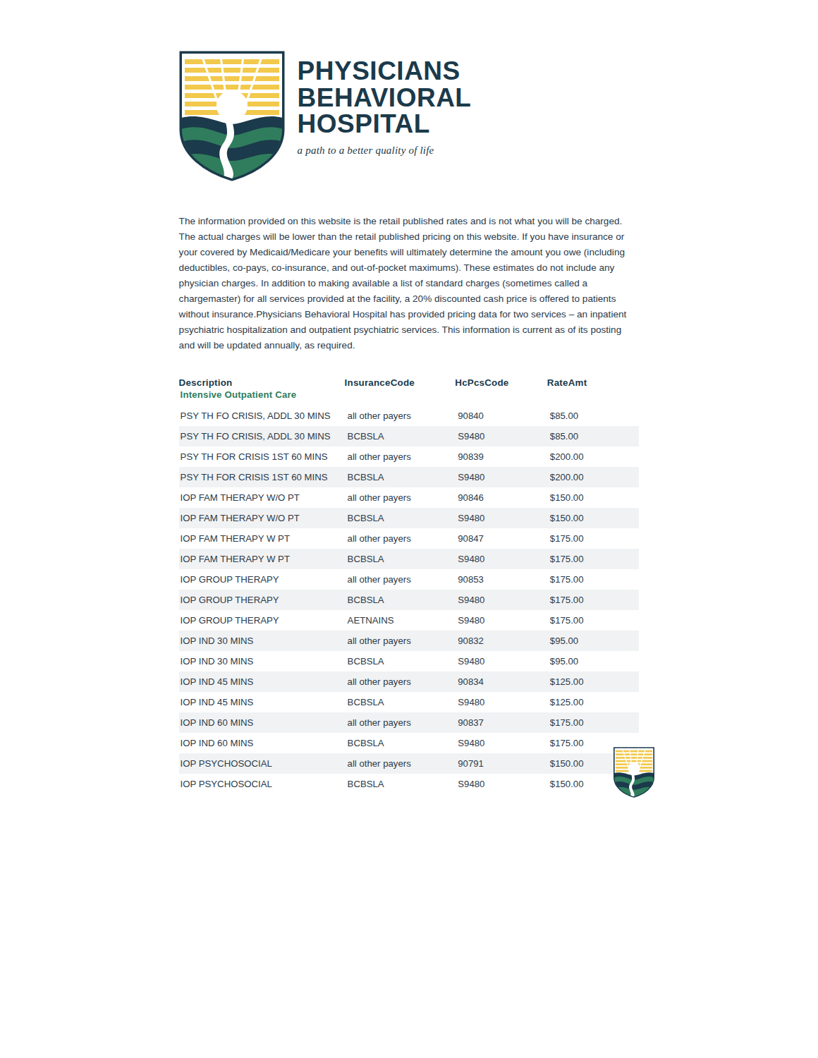Physicians
Behavioral
Hospital
a path to a better quality of life
The information provided on this website is the retail published rates and is not what you will be charged. The actual charges will be lower than the retail published pricing on this website. If you have insurance or your covered by Medicaid/Medicare your benefits will ultimately determine the amount you owe (including deductibles, co-pays, co-insurance, and out-of-pocket maximums). These estimates do not include any physician charges. In addition to making available a list of standard charges (sometimes called a chargemaster) for all services provided at the facility, a 20% discounted cash price is offered to patients without insurance.Physicians Behavioral Hospital has provided pricing data for two services – an inpatient psychiatric hospitalization and outpatient psychiatric services. This information is current as of its posting and will be updated annually, as required.
| Description | InsuranceCode | HcPcsCode | RateAmt |
| --- | --- | --- | --- |
| Intensive Outpatient Care |
| PSY TH FO CRISIS, ADDL 30 MINS | all other payers | 90840 | $85.00 |
| PSY TH FO CRISIS, ADDL 30 MINS | BCBSLA | S9480 | $85.00 |
| PSY TH FOR CRISIS 1ST 60 MINS | all other payers | 90839 | $200.00 |
| PSY TH FOR CRISIS 1ST 60 MINS | BCBSLA | S9480 | $200.00 |
| IOP FAM THERAPY W/O PT | all other payers | 90846 | $150.00 |
| IOP FAM THERAPY W/O PT | BCBSLA | S9480 | $150.00 |
| IOP FAM THERAPY W PT | all other payers | 90847 | $175.00 |
| IOP FAM THERAPY W PT | BCBSLA | S9480 | $175.00 |
| IOP GROUP THERAPY | all other payers | 90853 | $175.00 |
| IOP GROUP THERAPY | BCBSLA | S9480 | $175.00 |
| IOP GROUP THERAPY | AETNAINS | S9480 | $175.00 |
| IOP IND 30 MINS | all other payers | 90832 | $95.00 |
| IOP IND 30 MINS | BCBSLA | S9480 | $95.00 |
| IOP IND 45 MINS | all other payers | 90834 | $125.00 |
| IOP IND 45 MINS | BCBSLA | S9480 | $125.00 |
| IOP IND 60 MINS | all other payers | 90837 | $175.00 |
| IOP IND 60 MINS | BCBSLA | S9480 | $175.00 |
| IOP PSYCHOSOCIAL | all other payers | 90791 | $150.00 |
| IOP PSYCHOSOCIAL | BCBSLA | S9480 | $150.00 |